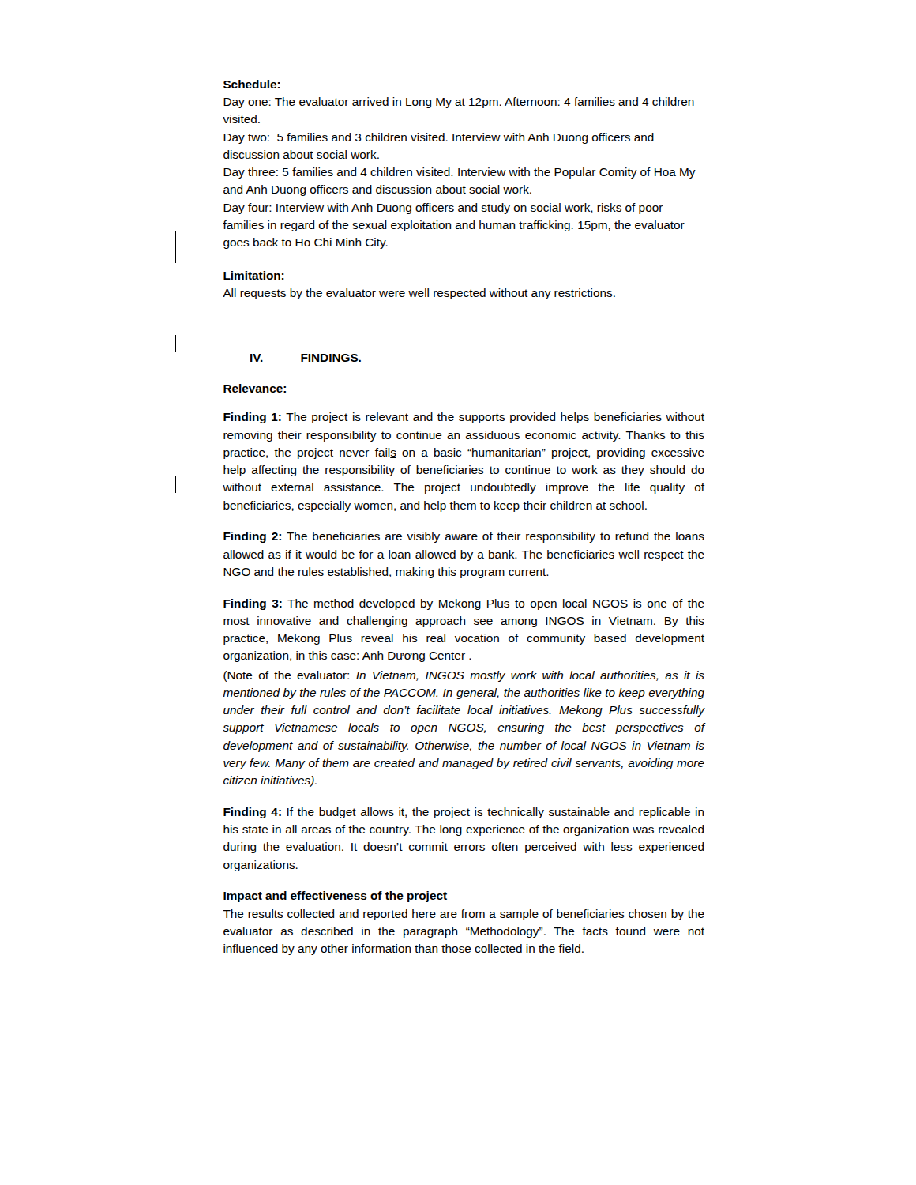Schedule:
Day one: The evaluator arrived in Long My at 12pm. Afternoon: 4 families and 4 children visited.
Day two: 5 families and 3 children visited. Interview with Anh Duong officers and discussion about social work.
Day three: 5 families and 4 children visited. Interview with the Popular Comity of Hoa My and Anh Duong officers and discussion about social work.
Day four: Interview with Anh Duong officers and study on social work, risks of poor families in regard of the sexual exploitation and human trafficking. 15pm, the evaluator goes back to Ho Chi Minh City.
Limitation:
All requests by the evaluator were well respected without any restrictions.
IV. FINDINGS.
Relevance:
Finding 1: The project is relevant and the supports provided helps beneficiaries without removing their responsibility to continue an assiduous economic activity. Thanks to this practice, the project never fails on a basic “humanitarian” project, providing excessive help affecting the responsibility of beneficiaries to continue to work as they should do without external assistance. The project undoubtedly improve the life quality of beneficiaries, especially women, and help them to keep their children at school.
Finding 2: The beneficiaries are visibly aware of their responsibility to refund the loans allowed as if it would be for a loan allowed by a bank. The beneficiaries well respect the NGO and the rules established, making this program current.
Finding 3: The method developed by Mekong Plus to open local NGOS is one of the most innovative and challenging approach see among INGOS in Vietnam. By this practice, Mekong Plus reveal his real vocation of community based development organization, in this case: Anh Dương Center .
(Note of the evaluator: In Vietnam, INGOS mostly work with local authorities, as it is mentioned by the rules of the PACCOM. In general, the authorities like to keep everything under their full control and don’t facilitate local initiatives. Mekong Plus successfully support Vietnamese locals to open NGOS, ensuring the best perspectives of development and of sustainability. Otherwise, the number of local NGOS in Vietnam is very few. Many of them are created and managed by retired civil servants, avoiding more citizen initiatives).
Finding 4: If the budget allows it, the project is technically sustainable and replicable in his state in all areas of the country. The long experience of the organization was revealed during the evaluation. It doesn’t commit errors often perceived with less experienced organizations.
Impact and effectiveness of the project
The results collected and reported here are from a sample of beneficiaries chosen by the evaluator as described in the paragraph “Methodology”. The facts found were not influenced by any other information than those collected in the field.